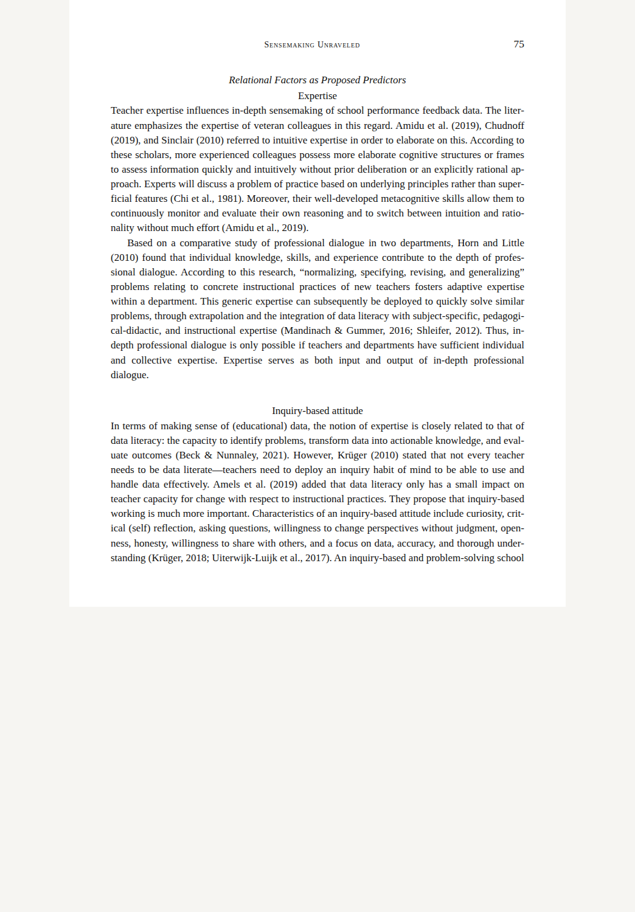Sensemaking Unraveled 75
Relational Factors as Proposed Predictors
Expertise
Teacher expertise influences in-depth sensemaking of school performance feedback data. The literature emphasizes the expertise of veteran colleagues in this regard. Amidu et al. (2019), Chudnoff (2019), and Sinclair (2010) referred to intuitive expertise in order to elaborate on this. According to these scholars, more experienced colleagues possess more elaborate cognitive structures or frames to assess information quickly and intuitively without prior deliberation or an explicitly rational approach. Experts will discuss a problem of practice based on underlying principles rather than superficial features (Chi et al., 1981). Moreover, their well-developed metacognitive skills allow them to continuously monitor and evaluate their own reasoning and to switch between intuition and rationality without much effort (Amidu et al., 2019).
Based on a comparative study of professional dialogue in two departments, Horn and Little (2010) found that individual knowledge, skills, and experience contribute to the depth of professional dialogue. According to this research, “normalizing, specifying, revising, and generalizing” problems relating to concrete instructional practices of new teachers fosters adaptive expertise within a department. This generic expertise can subsequently be deployed to quickly solve similar problems, through extrapolation and the integration of data literacy with subject-specific, pedagogical-didactic, and instructional expertise (Mandinach & Gummer, 2016; Shleifer, 2012). Thus, in-depth professional dialogue is only possible if teachers and departments have sufficient individual and collective expertise. Expertise serves as both input and output of in-depth professional dialogue.
Inquiry-based attitude
In terms of making sense of (educational) data, the notion of expertise is closely related to that of data literacy: the capacity to identify problems, transform data into actionable knowledge, and evaluate outcomes (Beck & Nunnaley, 2021). However, Krüger (2010) stated that not every teacher needs to be data literate—teachers need to deploy an inquiry habit of mind to be able to use and handle data effectively. Amels et al. (2019) added that data literacy only has a small impact on teacher capacity for change with respect to instructional practices. They propose that inquiry-based working is much more important. Characteristics of an inquiry-based attitude include curiosity, critical (self) reflection, asking questions, willingness to change perspectives without judgment, openness, honesty, willingness to share with others, and a focus on data, accuracy, and thorough understanding (Krüger, 2018; Uiterwijk-Luijk et al., 2017). An inquiry-based and problem-solving school